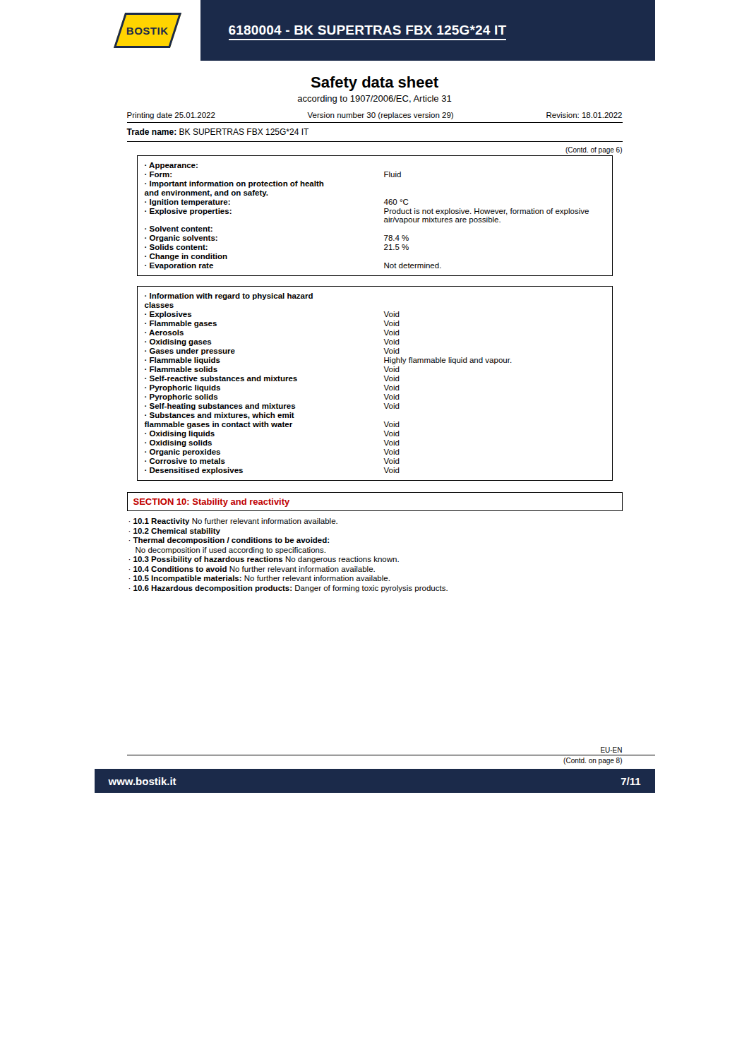BOSTIK
6180004 - BK SUPERTRAS FBX 125G*24 IT
Safety data sheet
according to 1907/2006/EC, Article 31
Printing date 25.01.2022
Version number 30 (replaces version 29)
Revision: 18.01.2022
Trade name: BK SUPERTRAS FBX 125G*24 IT
(Contd. of page 6)
| Appearance: | |
| Form: | Fluid |
| Important information on protection of health | |
| and environment, and on safety. | |
| Ignition temperature: | 460 °C |
| Explosive properties: | Product is not explosive. However, formation of explosive air/vapour mixtures are possible. |
| Solvent content: | |
| Organic solvents: | 78.4 % |
| Solids content: | 21.5 % |
| Change in condition | |
| Evaporation rate | Not determined. |
| Information with regard to physical hazard | |
| classes | |
| Explosives | Void |
| Flammable gases | Void |
| Aerosols | Void |
| Oxidising gases | Void |
| Gases under pressure | Void |
| Flammable liquids | Highly flammable liquid and vapour. |
| Flammable solids | Void |
| Self-reactive substances and mixtures | Void |
| Pyrophoric liquids | Void |
| Pyrophoric solids | Void |
| Self-heating substances and mixtures | Void |
| Substances and mixtures, which emit | |
| flammable gases in contact with water | Void |
| Oxidising liquids | Void |
| Oxidising solids | Void |
| Organic peroxides | Void |
| Corrosive to metals | Void |
| Desensitised explosives | Void |
SECTION 10: Stability and reactivity
· 10.1 Reactivity No further relevant information available.
· 10.2 Chemical stability
· Thermal decomposition / conditions to be avoided:
No decomposition if used according to specifications.
· 10.3 Possibility of hazardous reactions No dangerous reactions known.
· 10.4 Conditions to avoid No further relevant information available.
· 10.5 Incompatible materials: No further relevant information available.
· 10.6 Hazardous decomposition products: Danger of forming toxic pyrolysis products.
EU-EN
(Contd. on page 8)
www.bostik.it
7/11